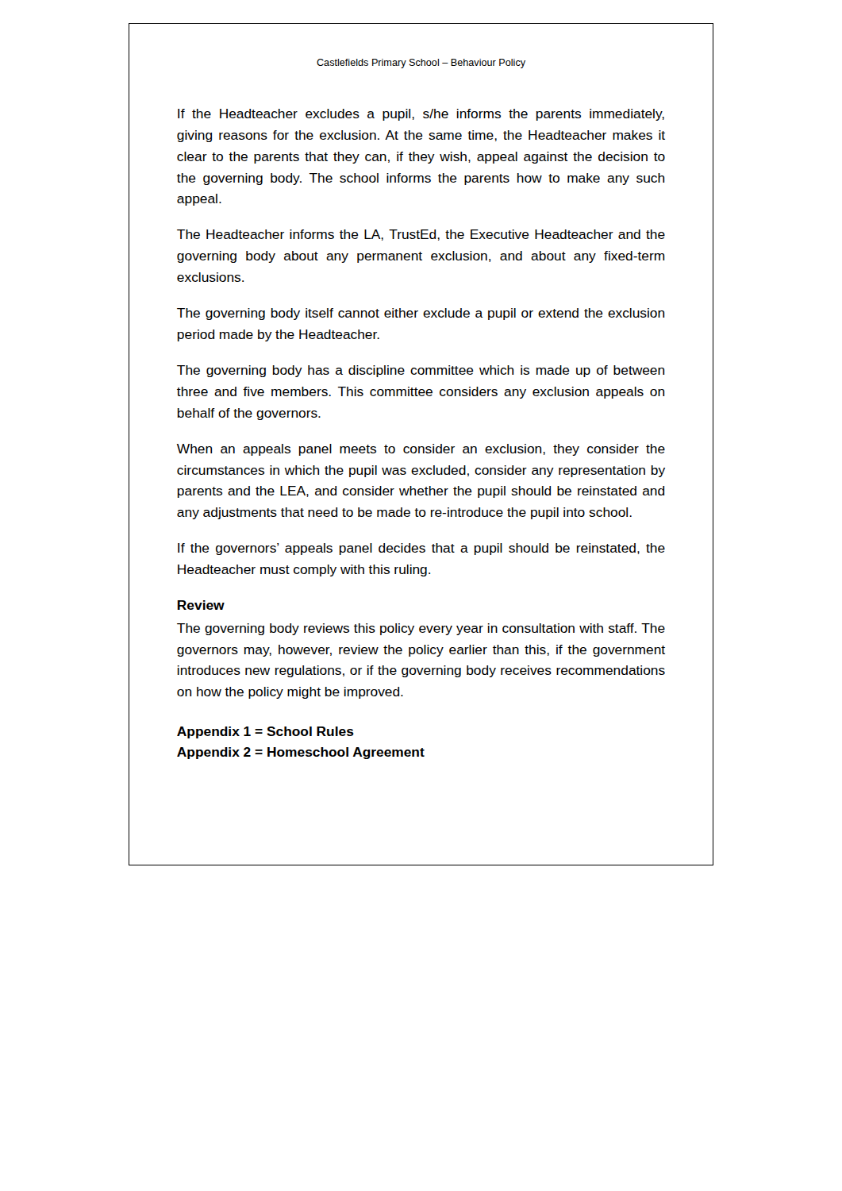Castlefields Primary School – Behaviour Policy
If the Headteacher excludes a pupil, s/he informs the parents immediately, giving reasons for the exclusion. At the same time, the Headteacher makes it clear to the parents that they can, if they wish, appeal against the decision to the governing body. The school informs the parents how to make any such appeal.
The Headteacher informs the LA, TrustEd, the Executive Headteacher and the governing body about any permanent exclusion, and about any fixed-term exclusions.
The governing body itself cannot either exclude a pupil or extend the exclusion period made by the Headteacher.
The governing body has a discipline committee which is made up of between three and five members. This committee considers any exclusion appeals on behalf of the governors.
When an appeals panel meets to consider an exclusion, they consider the circumstances in which the pupil was excluded, consider any representation by parents and the LEA, and consider whether the pupil should be reinstated and any adjustments that need to be made to re-introduce the pupil into school.
If the governors’ appeals panel decides that a pupil should be reinstated, the Headteacher must comply with this ruling.
Review
The governing body reviews this policy every year in consultation with staff. The governors may, however, review the policy earlier than this, if the government introduces new regulations, or if the governing body receives recommendations on how the policy might be improved.
Appendix 1 = School Rules
Appendix 2 = Homeschool Agreement